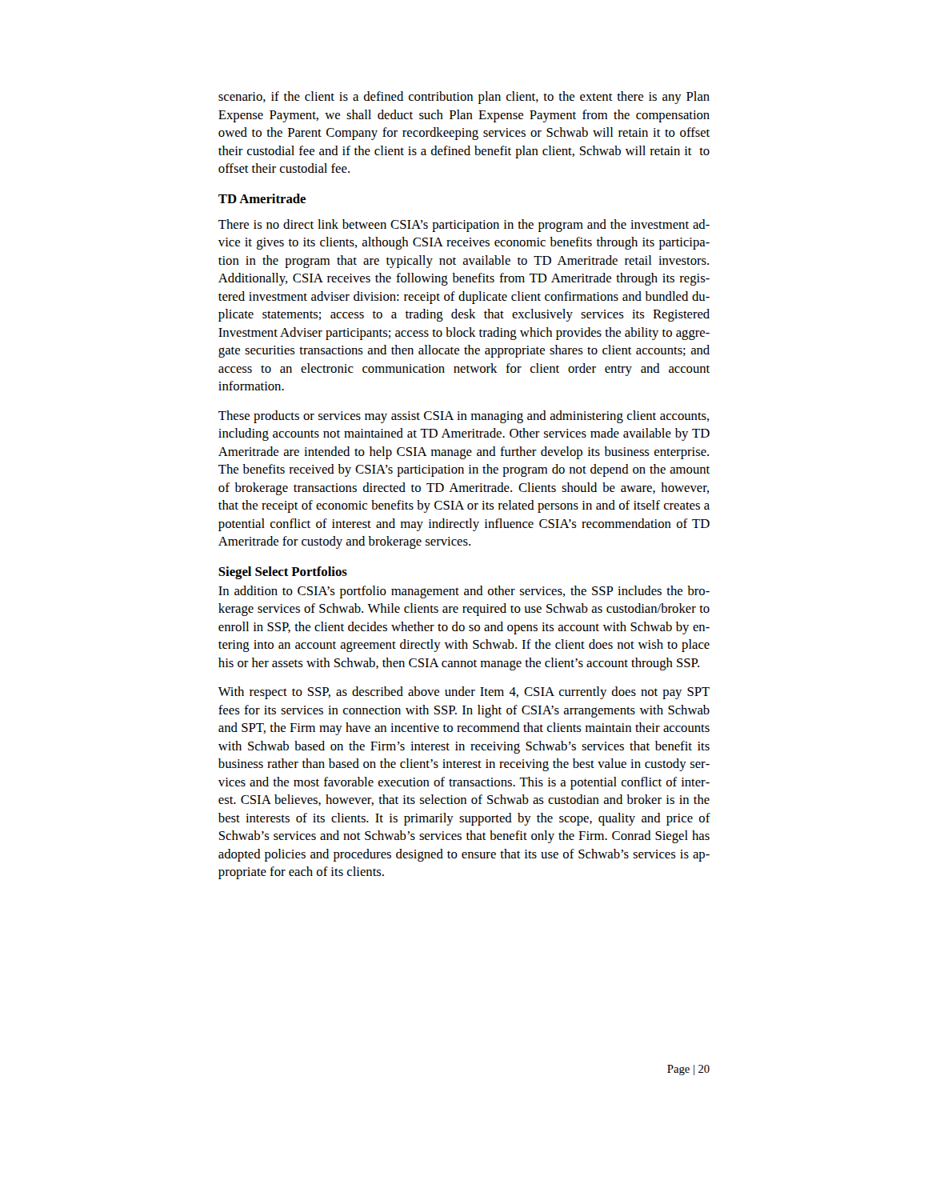scenario, if the client is a defined contribution plan client, to the extent there is any Plan Expense Payment, we shall deduct such Plan Expense Payment from the compensation owed to the Parent Company for recordkeeping services or Schwab will retain it to offset their custodial fee and if the client is a defined benefit plan client, Schwab will retain it to offset their custodial fee.
TD Ameritrade
There is no direct link between CSIA’s participation in the program and the investment advice it gives to its clients, although CSIA receives economic benefits through its participation in the program that are typically not available to TD Ameritrade retail investors. Additionally, CSIA receives the following benefits from TD Ameritrade through its registered investment adviser division: receipt of duplicate client confirmations and bundled duplicate statements; access to a trading desk that exclusively services its Registered Investment Adviser participants; access to block trading which provides the ability to aggregate securities transactions and then allocate the appropriate shares to client accounts; and access to an electronic communication network for client order entry and account information.
These products or services may assist CSIA in managing and administering client accounts, including accounts not maintained at TD Ameritrade. Other services made available by TD Ameritrade are intended to help CSIA manage and further develop its business enterprise. The benefits received by CSIA’s participation in the program do not depend on the amount of brokerage transactions directed to TD Ameritrade. Clients should be aware, however, that the receipt of economic benefits by CSIA or its related persons in and of itself creates a potential conflict of interest and may indirectly influence CSIA’s recommendation of TD Ameritrade for custody and brokerage services.
Siegel Select Portfolios
In addition to CSIA’s portfolio management and other services, the SSP includes the brokerage services of Schwab. While clients are required to use Schwab as custodian/broker to enroll in SSP, the client decides whether to do so and opens its account with Schwab by entering into an account agreement directly with Schwab. If the client does not wish to place his or her assets with Schwab, then CSIA cannot manage the client’s account through SSP.
With respect to SSP, as described above under Item 4, CSIA currently does not pay SPT fees for its services in connection with SSP. In light of CSIA’s arrangements with Schwab and SPT, the Firm may have an incentive to recommend that clients maintain their accounts with Schwab based on the Firm’s interest in receiving Schwab’s services that benefit its business rather than based on the client’s interest in receiving the best value in custody services and the most favorable execution of transactions. This is a potential conflict of interest. CSIA believes, however, that its selection of Schwab as custodian and broker is in the best interests of its clients. It is primarily supported by the scope, quality and price of Schwab’s services and not Schwab’s services that benefit only the Firm. Conrad Siegel has adopted policies and procedures designed to ensure that its use of Schwab’s services is appropriate for each of its clients.
Page | 20